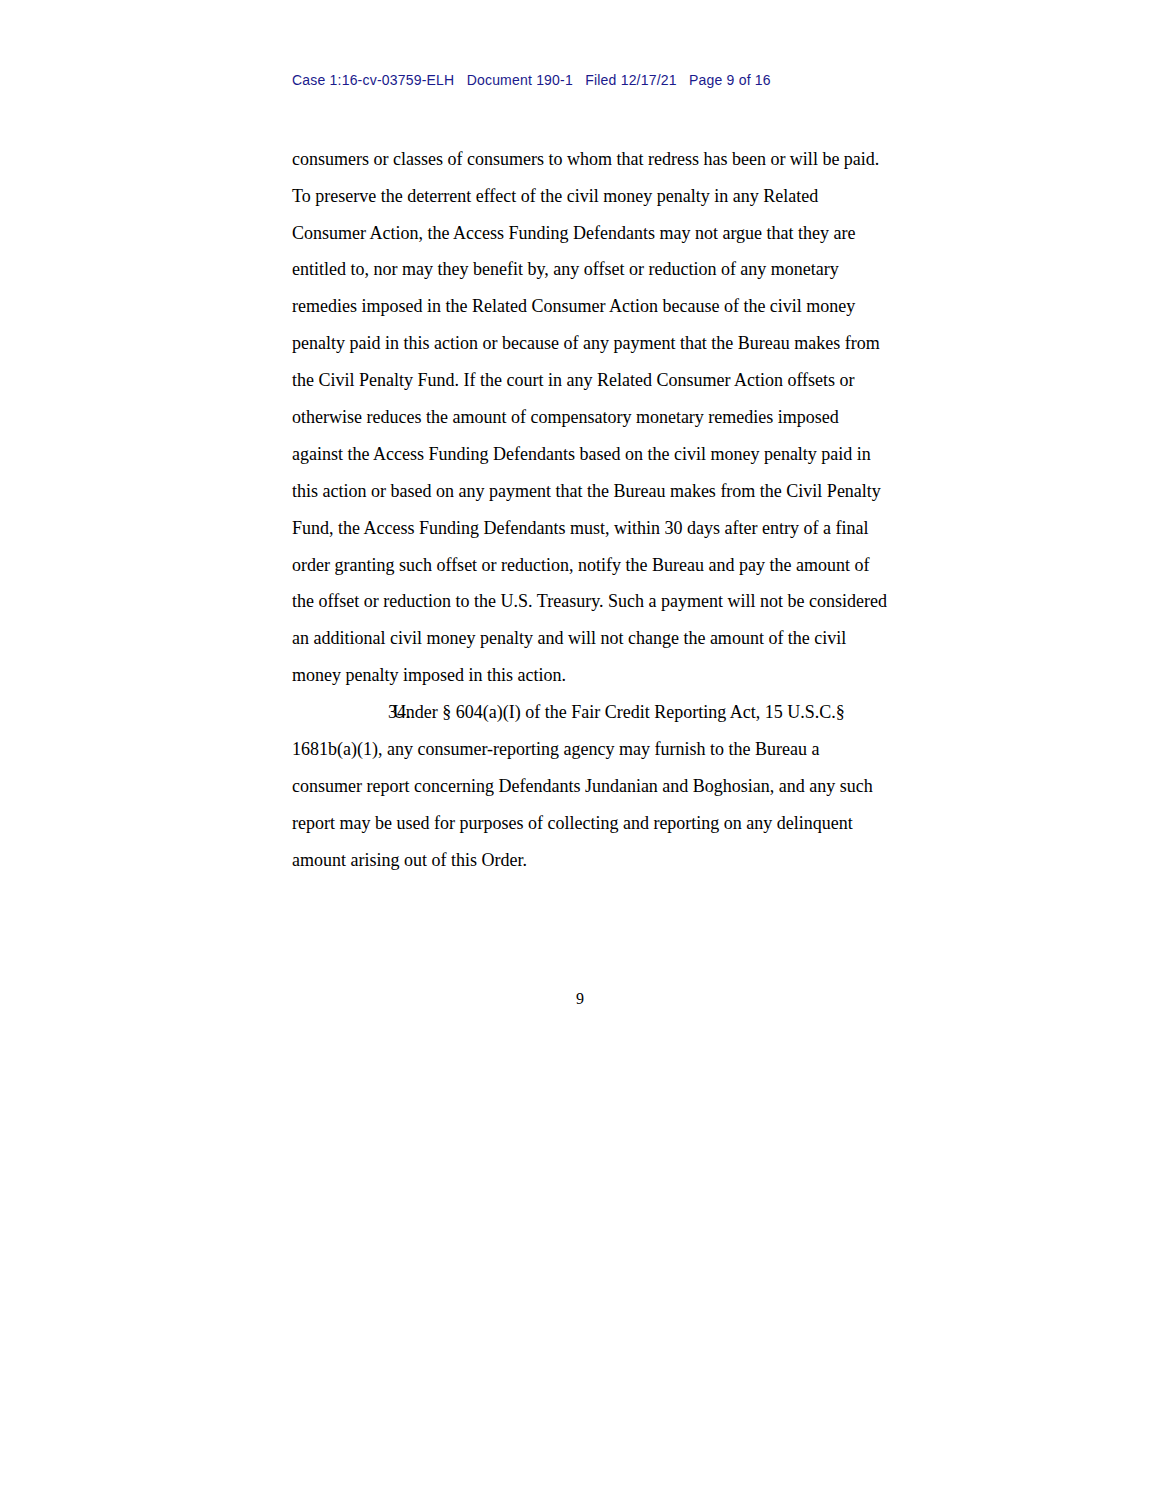Case 1:16-cv-03759-ELH Document 190-1 Filed 12/17/21 Page 9 of 16
consumers or classes of consumers to whom that redress has been or will be paid. To preserve the deterrent effect of the civil money penalty in any Related Consumer Action, the Access Funding Defendants may not argue that they are entitled to, nor may they benefit by, any offset or reduction of any monetary remedies imposed in the Related Consumer Action because of the civil money penalty paid in this action or because of any payment that the Bureau makes from the Civil Penalty Fund. If the court in any Related Consumer Action offsets or otherwise reduces the amount of compensatory monetary remedies imposed against the Access Funding Defendants based on the civil money penalty paid in this action or based on any payment that the Bureau makes from the Civil Penalty Fund, the Access Funding Defendants must, within 30 days after entry of a final order granting such offset or reduction, notify the Bureau and pay the amount of the offset or reduction to the U.S. Treasury. Such a payment will not be considered an additional civil money penalty and will not change the amount of the civil money penalty imposed in this action.
34. Under § 604(a)(I) of the Fair Credit Reporting Act, 15 U.S.C.§ 1681b(a)(1), any consumer-reporting agency may furnish to the Bureau a consumer report concerning Defendants Jundanian and Boghosian, and any such report may be used for purposes of collecting and reporting on any delinquent amount arising out of this Order.
9